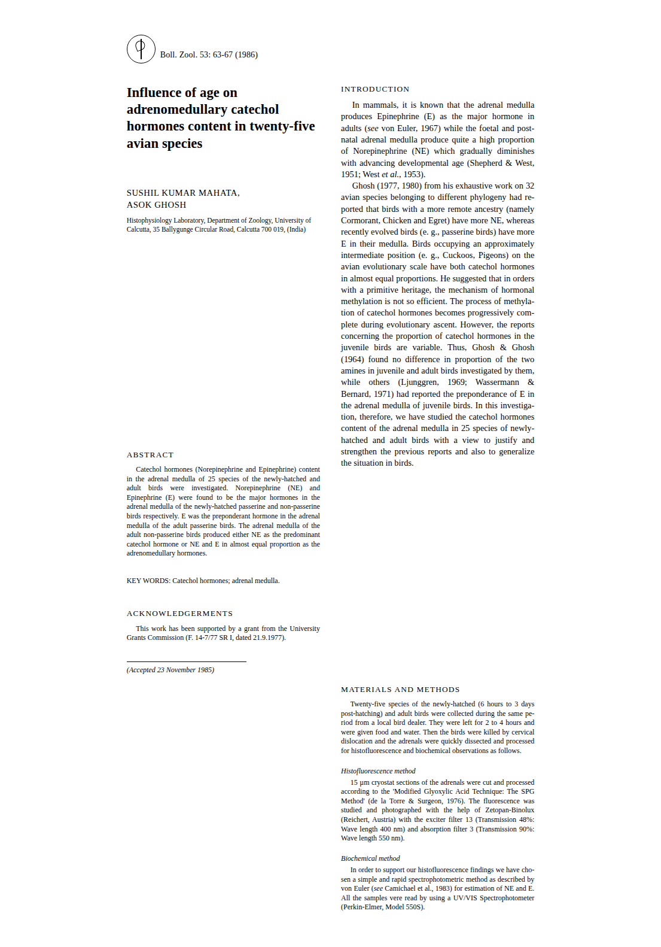Boll. Zool. 53: 63-67 (1986)
Influence of age on adrenomedullary catechol hormones content in twenty-five avian species
SUSHIL KUMAR MAHATA,
ASOK GHOSH
Histophysiology Laboratory, Department of Zoology, University of Calcutta, 35 Ballygunge Circular Road, Calcutta 700 019, (India)
ABSTRACT
Catechol hormones (Norepinephrine and Epinephrine) content in the adrenal medulla of 25 species of the newly-hatched and adult birds were investigated. Norepinephrine (NE) and Epinephrine (E) were found to be the major hormones in the adrenal medulla of the newly-hatched passerine and non-passerine birds respectively. E was the preponderant hormone in the adrenal medulla of the adult passerine birds. The adrenal medulla of the adult non-passerine birds produced either NE as the predominant catechol hormone or NE and E in almost equal proportion as the adrenomedullary hormones.
KEY WORDS: Catechol hormones; adrenal medulla.
ACKNOWLEDGERMENTS
This work has been supported by a grant from the University Grants Commission (F. 14-7/77 SR I, dated 21.9.1977).
(Accepted 23 November 1985)
INTRODUCTION
In mammals, it is known that the adrenal medulla produces Epinephrine (E) as the major hormone in adults (see von Euler, 1967) while the foetal and post-natal adrenal medulla produce quite a high proportion of Norepinephrine (NE) which gradually diminishes with advancing developmental age (Shepherd & West, 1951; West et al., 1953).
Ghosh (1977, 1980) from his exhaustive work on 32 avian species belonging to different phylogeny had reported that birds with a more remote ancestry (namely Cormorant, Chicken and Egret) have more NE, whereas recently evolved birds (e. g., passerine birds) have more E in their medulla. Birds occupying an approximately intermediate position (e. g., Cuckoos, Pigeons) on the avian evolutionary scale have both catechol hormones in almost equal proportions. He suggested that in orders with a primitive heritage, the mechanism of hormonal methylation is not so efficient. The process of methylation of catechol hormones becomes progressively complete during evolutionary ascent. However, the reports concerning the proportion of catechol hormones in the juvenile birds are variable. Thus, Ghosh & Ghosh (1964) found no difference in proportion of the two amines in juvenile and adult birds investigated by them, while others (Ljunggren, 1969; Wassermann & Bernard, 1971) had reported the preponderance of E in the adrenal medulla of juvenile birds. In this investigation, therefore, we have studied the catechol hormones content of the adrenal medulla in 25 species of newly-hatched and adult birds with a view to justify and strengthen the previous reports and also to generalize the situation in birds.
MATERIALS AND METHODS
Twenty-five species of the newly-hatched (6 hours to 3 days post-hatching) and adult birds were collected during the same period from a local bird dealer. They were left for 2 to 4 hours and were given food and water. Then the birds were killed by cervical dislocation and the adrenals were quickly dissected and processed for histofluorescence and biochemical observations as follows.
Histofluorescence method
15 µm cryostat sections of the adrenals were cut and processed according to the 'Modified Glyoxylic Acid Technique: The SPG Method' (de la Torre & Surgeon, 1976). The fluorescence was studied and photographed with the help of Zetopan-Binolux (Reichert, Austria) with the exciter filter 13 (Transmission 48%: Wave length 400 nm) and absorption filter 3 (Transmission 90%: Wave length 550 nm).
Biochemical method
In order to support our histofluorescence findings we have chosen a simple and rapid spectrophotometric method as described by von Euler (see Camichael et al., 1983) for estimation of NE and E. All the samples vere read by using a UV/VIS Spectrophotometer (Perkin-Elmer, Model 550S).